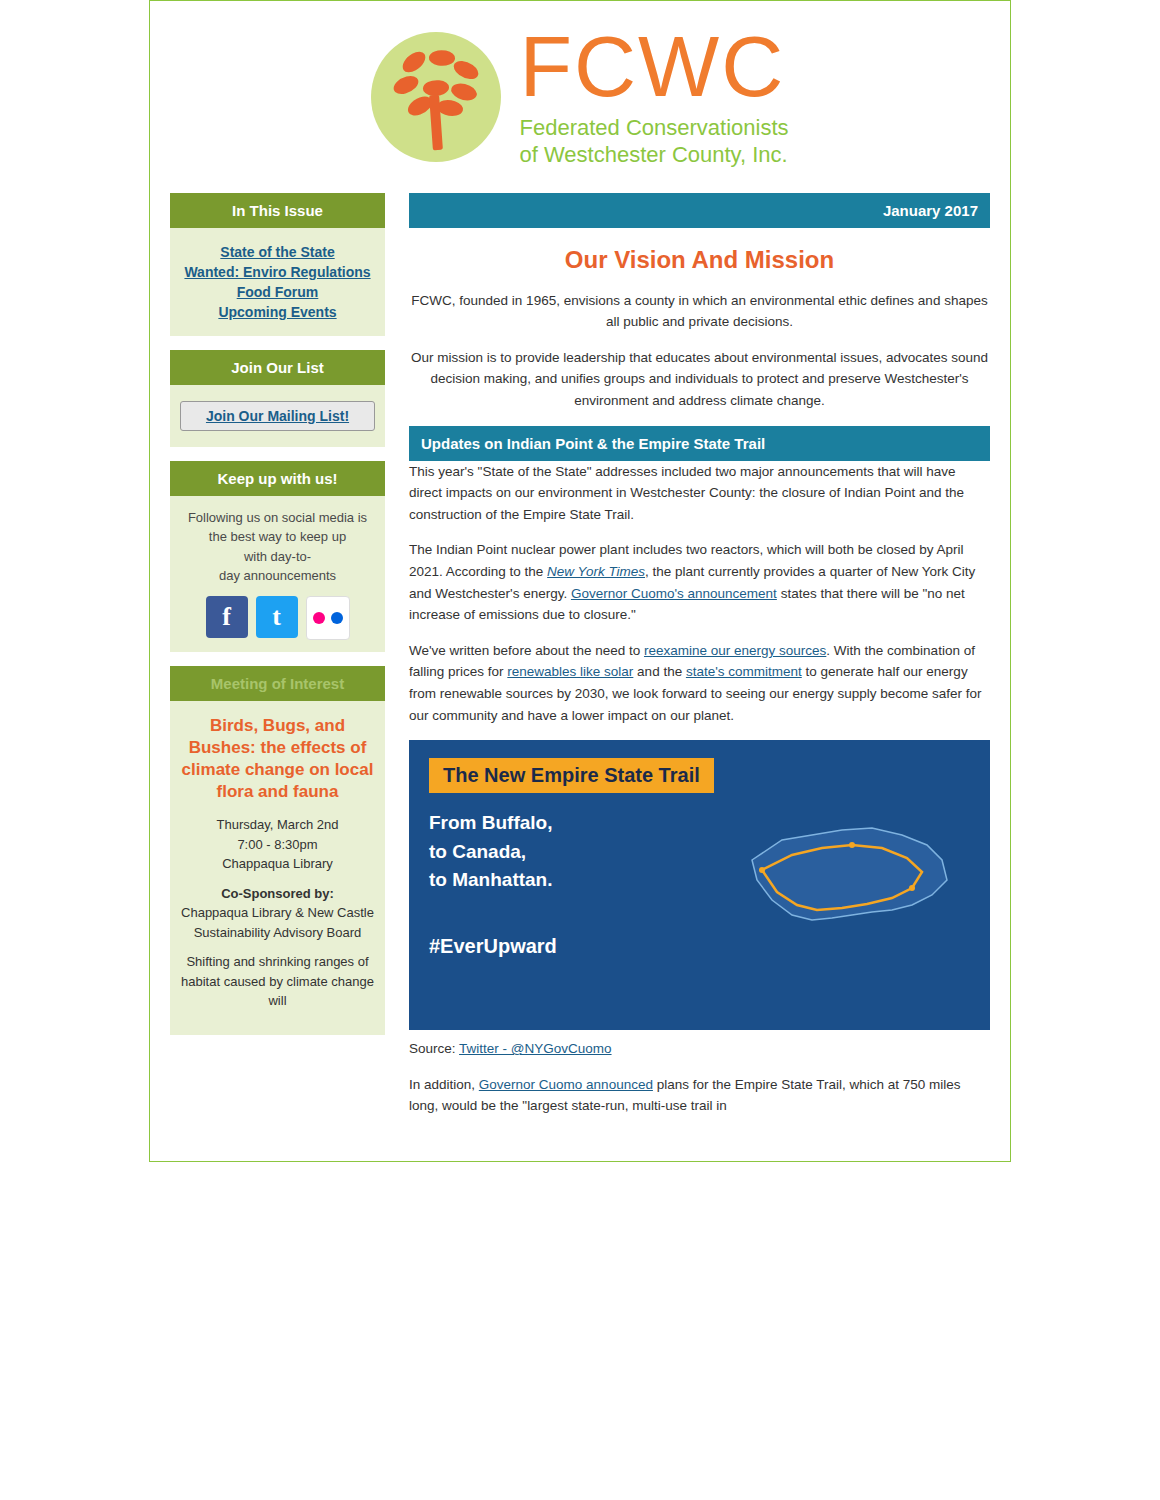FCWC
Federated Conservationists
of Westchester County, Inc.
| In This Issue State of the State Wanted: Enviro Regulations Food Forum Upcoming Events Join Our List Join Our Mailing List! Keep up with us! Following us on social media is the best way to keep up with day-to- day announcements Meeting of Interest Birds, Bugs, and Bushes: the effects of climate change on local flora and fauna Thursday, March 2nd 7:00 - 8:30pm Chappaqua Library Co-Sponsored by: Chappaqua Library & New Castle Sustainability Advisory Board Shifting and shrinking ranges of habitat caused by climate change will | January 2017 Our Vision And Mission FCWC, founded in 1965, envisions a county in which an environmental ethic defines and shapes all public and private decisions. Our mission is to provide leadership that educates about environmental issues, advocates sound decision making, and unifies groups and individuals to protect and preserve Westchester's environment and address climate change. Updates on Indian Point & the Empire State Trail This year's "State of the State" addresses included two major announcements that will have direct impacts on our environment in Westchester County: the closure of Indian Point and the construction of the Empire State Trail. The Indian Point nuclear power plant includes two reactors, which will both be closed by April 2021. According to the New York Times , the plant currently provides a quarter of New York City and Westchester's energy. Governor Cuomo's announcement states that there will be "no net increase of emissions due to closure." We've written before about the need to reexamine our energy sources . With the combination of falling prices for renewables like solar and the state's commitment to generate half our energy from renewable sources by 2030, we look forward to seeing our energy supply become safer for our community and have a lower impact on our planet. The New Empire State Trail From Buffalo, to Canada, to Manhattan. #EverUpward Source: Twitter - @NYGovCuomo In addition, Governor Cuomo announced plans for the Empire State Trail, which at 750 miles long, would be the "largest state-run, multi-use trail in |